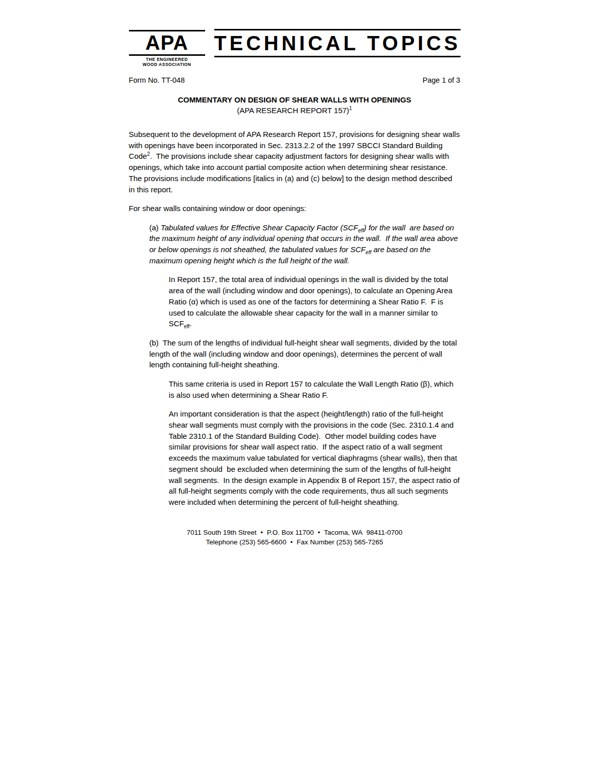APA
THE ENGINEERED
WOOD ASSOCIATION
TECHNICAL TOPICS
Form No. TT-048 Page 1 of 3
COMMENTARY ON DESIGN OF SHEAR WALLS WITH OPENINGS
(APA RESEARCH REPORT 157)1
Subsequent to the development of APA Research Report 157, provisions for designing shear walls with openings have been incorporated in Sec. 2313.2.2 of the 1997 SBCCI Standard Building Code2. The provisions include shear capacity adjustment factors for designing shear walls with openings, which take into account partial composite action when determining shear resistance. The provisions include modifications [italics in (a) and (c) below] to the design method described in this report.
For shear walls containing window or door openings:
(a) Tabulated values for Effective Shear Capacity Factor (SCFeff) for the wall are based on the maximum height of any individual opening that occurs in the wall. If the wall area above or below openings is not sheathed, the tabulated values for SCFeff are based on the maximum opening height which is the full height of the wall.
In Report 157, the total area of individual openings in the wall is divided by the total area of the wall (including window and door openings), to calculate an Opening Area Ratio (α) which is used as one of the factors for determining a Shear Ratio F. F is used to calculate the allowable shear capacity for the wall in a manner similar to SCFeff.
(b) The sum of the lengths of individual full-height shear wall segments, divided by the total length of the wall (including window and door openings), determines the percent of wall length containing full-height sheathing.
This same criteria is used in Report 157 to calculate the Wall Length Ratio (β), which is also used when determining a Shear Ratio F.
An important consideration is that the aspect (height/length) ratio of the full-height shear wall segments must comply with the provisions in the code (Sec. 2310.1.4 and Table 2310.1 of the Standard Building Code). Other model building codes have similar provisions for shear wall aspect ratio. If the aspect ratio of a wall segment exceeds the maximum value tabulated for vertical diaphragms (shear walls), then that segment should be excluded when determining the sum of the lengths of full-height wall segments. In the design example in Appendix B of Report 157, the aspect ratio of all full-height segments comply with the code requirements, thus all such segments were included when determining the percent of full-height sheathing.
7011 South 19th Street • P.O. Box 11700 • Tacoma, WA 98411-0700
Telephone (253) 565-6600 • Fax Number (253) 565-7265